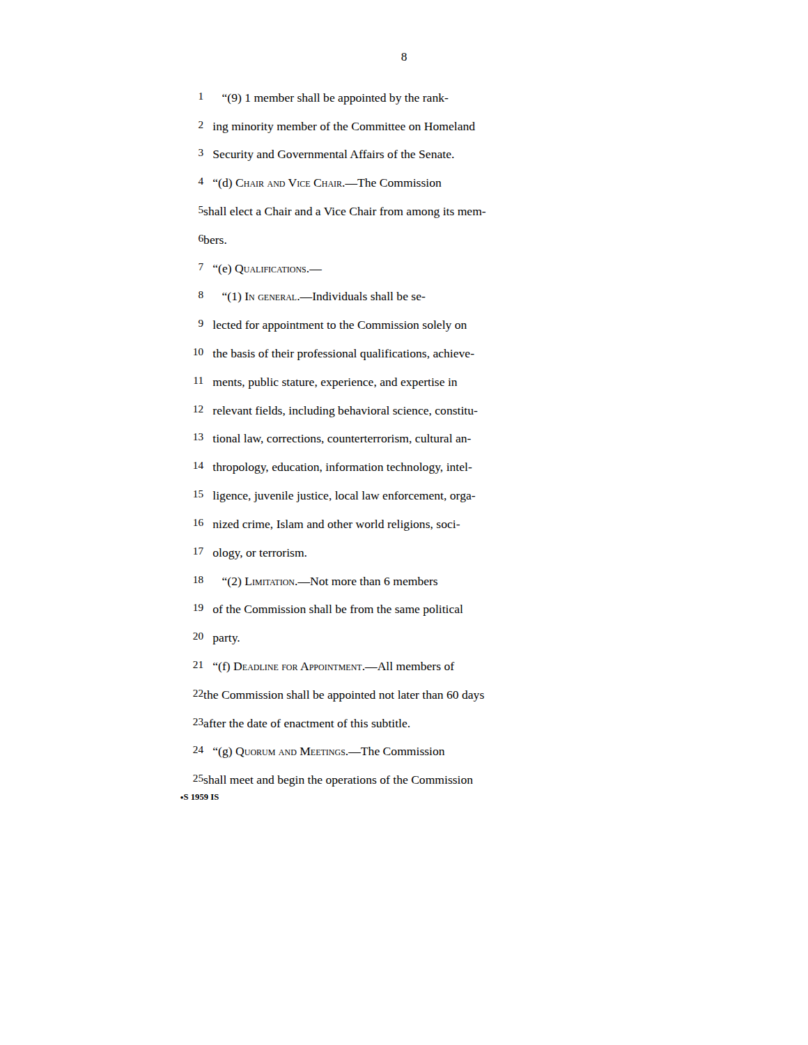8
| 1 | “(9) 1 member shall be appointed by the rank- |
| 2 | ing minority member of the Committee on Homeland |
| 3 | Security and Governmental Affairs of the Senate. |
| 4 | “(d) Chair and Vice Chair. —The Commission |
| 5 | shall elect a Chair and a Vice Chair from among its mem- |
| 6 | bers. |
| 7 | “(e) Qualifications. — |
| 8 | “(1) In general. —Individuals shall be se- |
| 9 | lected for appointment to the Commission solely on |
| 10 | the basis of their professional qualifications, achieve- |
| 11 | ments, public stature, experience, and expertise in |
| 12 | relevant fields, including behavioral science, constitu- |
| 13 | tional law, corrections, counterterrorism, cultural an- |
| 14 | thropology, education, information technology, intel- |
| 15 | ligence, juvenile justice, local law enforcement, orga- |
| 16 | nized crime, Islam and other world religions, soci- |
| 17 | ology, or terrorism. |
| 18 | “(2) Limitation. —Not more than 6 members |
| 19 | of the Commission shall be from the same political |
| 20 | party. |
| 21 | “(f) Deadline for Appointment. —All members of |
| 22 | the Commission shall be appointed not later than 60 days |
| 23 | after the date of enactment of this subtitle. |
| 24 | “(g) Quorum and Meetings. —The Commission |
| 25 | shall meet and begin the operations of the Commission |
•S 1959 IS